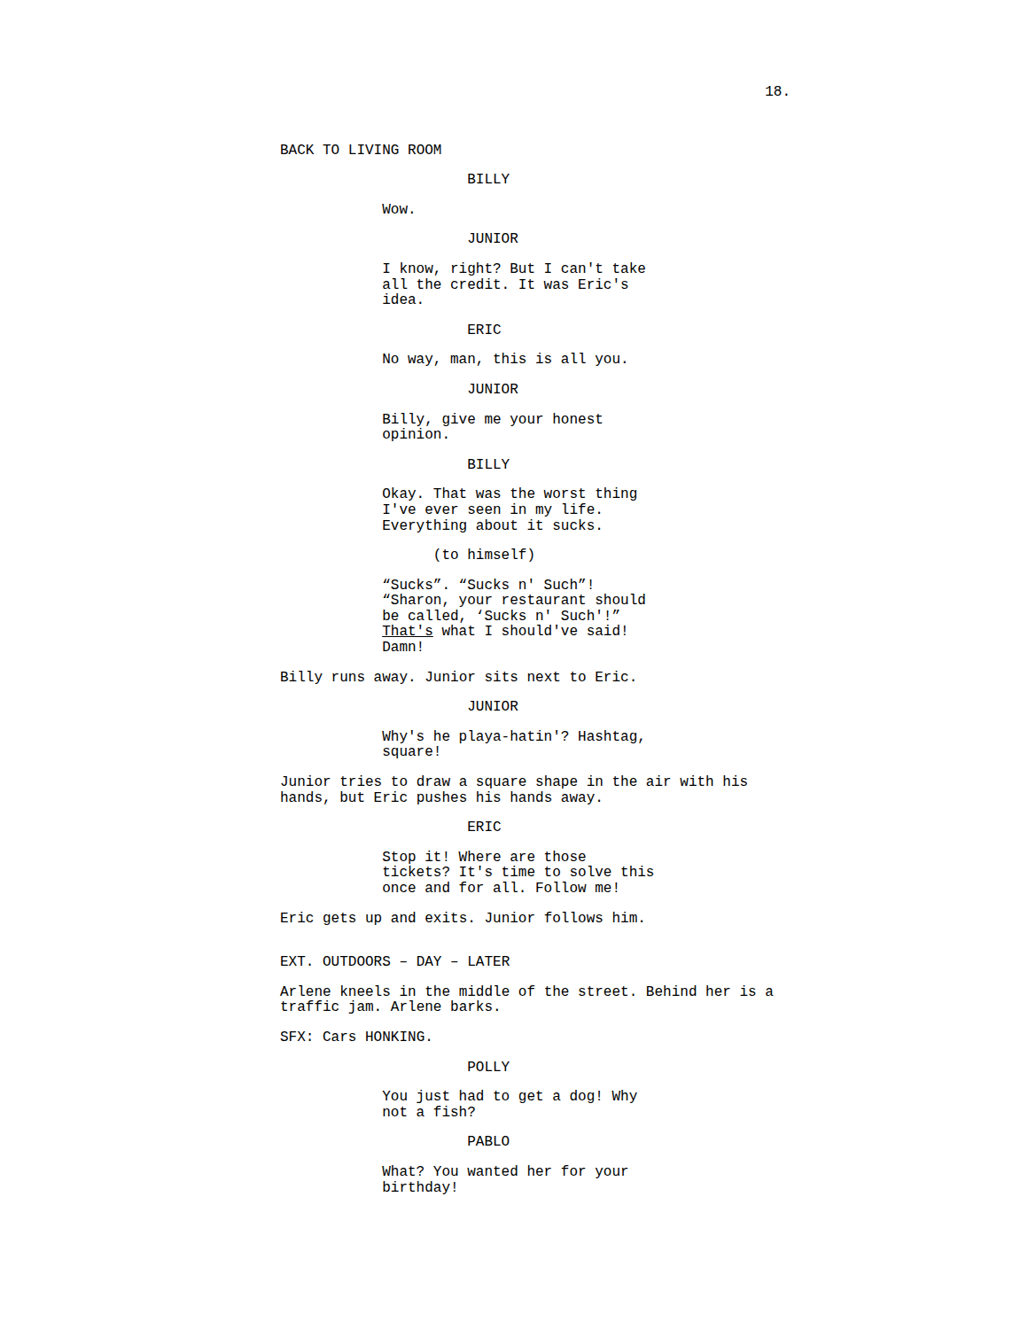18.
BACK TO LIVING ROOM
BILLY
Wow.
JUNIOR
I know, right? But I can't take all the credit. It was Eric's idea.
ERIC
No way, man, this is all you.
JUNIOR
Billy, give me your honest opinion.
BILLY
Okay. That was the worst thing I've ever seen in my life. Everything about it sucks.
(to himself)
“Sucks”. “Sucks n' Such”! “Sharon, your restaurant should be called, ‘Sucks n' Such'!” That's what I should've said! Damn!
Billy runs away. Junior sits next to Eric.
JUNIOR
Why's he playa-hatin'? Hashtag, square!
Junior tries to draw a square shape in the air with his hands, but Eric pushes his hands away.
ERIC
Stop it! Where are those tickets? It's time to solve this once and for all. Follow me!
Eric gets up and exits. Junior follows him.
EXT. OUTDOORS – DAY – LATER
Arlene kneels in the middle of the street. Behind her is a traffic jam. Arlene barks.
SFX: Cars HONKING.
POLLY
You just had to get a dog! Why not a fish?
PABLO
What? You wanted her for your birthday!